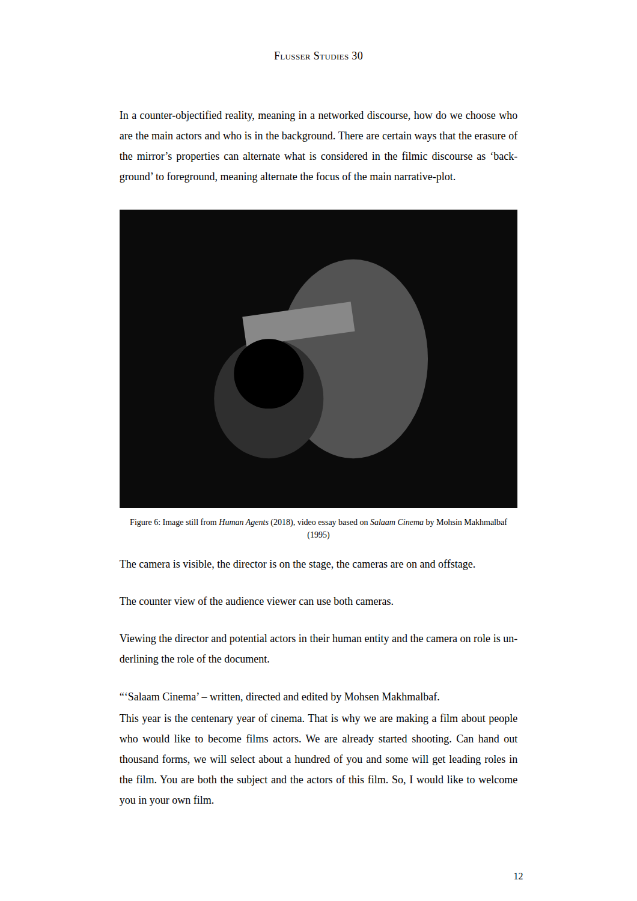Flusser Studies 30
In a counter-objectified reality, meaning in a networked discourse, how do we choose who are the main actors and who is in the background. There are certain ways that the erasure of the mirror’s properties can alternate what is considered in the filmic discourse as ‘background’ to foreground, meaning alternate the focus of the main narrative-plot.
Figure 6: Image still from Human Agents (2018), video essay based on Salaam Cinema by Mohsin Makhmalbaf (1995)
The camera is visible, the director is on the stage, the cameras are on and offstage.
The counter view of the audience viewer can use both cameras.
Viewing the director and potential actors in their human entity and the camera on role is underlining the role of the document.
“‘Salaam Cinema’ – written, directed and edited by Mohsen Makhmalbaf.
This year is the centenary year of cinema. That is why we are making a film about people who would like to become films actors. We are already started shooting. Can hand out thousand forms, we will select about a hundred of you and some will get leading roles in the film. You are both the subject and the actors of this film. So, I would like to welcome you in your own film.
12